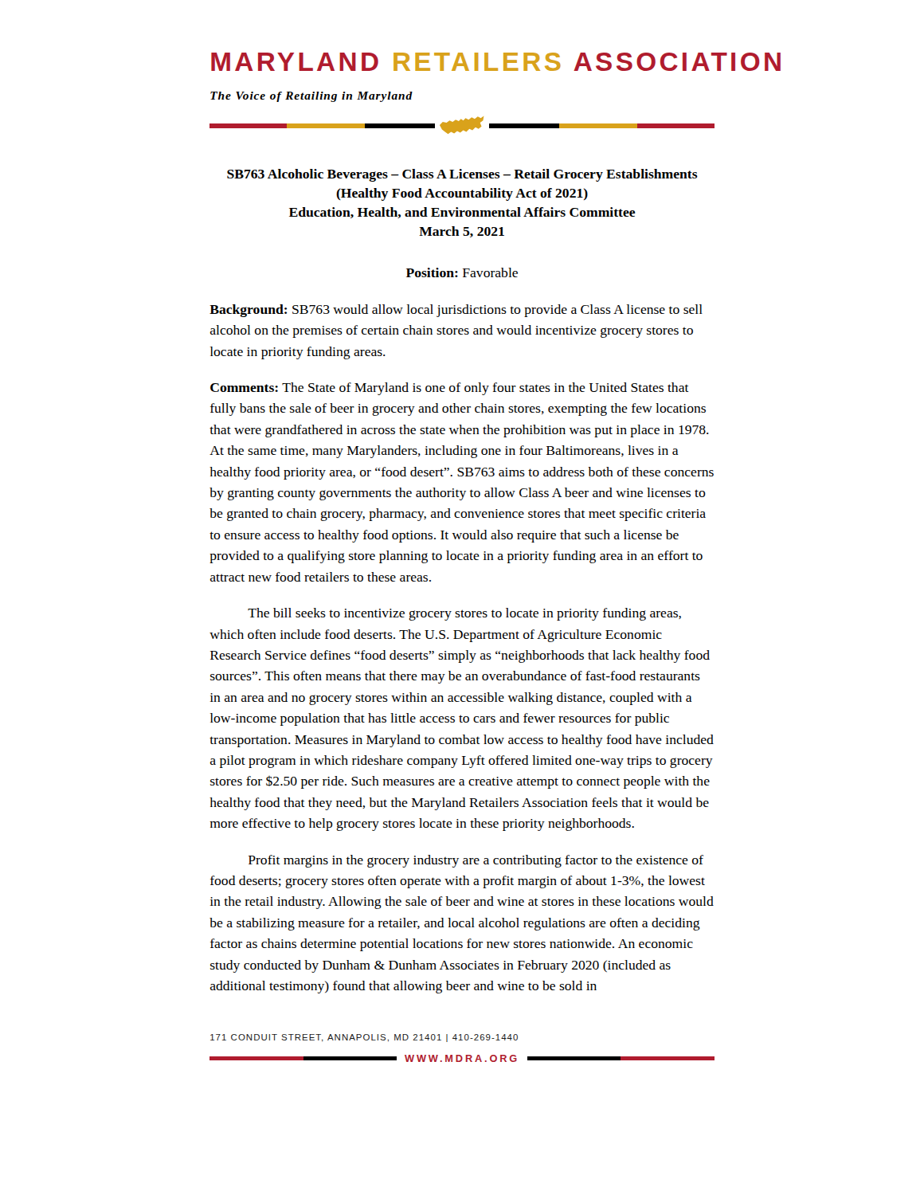MARYLAND RETAILERS ASSOCIATION
The Voice of Retailing in Maryland
SB763 Alcoholic Beverages – Class A Licenses – Retail Grocery Establishments
(Healthy Food Accountability Act of 2021)
Education, Health, and Environmental Affairs Committee
March 5, 2021
Position: Favorable
Background: SB763 would allow local jurisdictions to provide a Class A license to sell alcohol on the premises of certain chain stores and would incentivize grocery stores to locate in priority funding areas.
Comments: The State of Maryland is one of only four states in the United States that fully bans the sale of beer in grocery and other chain stores, exempting the few locations that were grandfathered in across the state when the prohibition was put in place in 1978. At the same time, many Marylanders, including one in four Baltimoreans, lives in a healthy food priority area, or “food desert”. SB763 aims to address both of these concerns by granting county governments the authority to allow Class A beer and wine licenses to be granted to chain grocery, pharmacy, and convenience stores that meet specific criteria to ensure access to healthy food options. It would also require that such a license be provided to a qualifying store planning to locate in a priority funding area in an effort to attract new food retailers to these areas.
The bill seeks to incentivize grocery stores to locate in priority funding areas, which often include food deserts. The U.S. Department of Agriculture Economic Research Service defines “food deserts” simply as “neighborhoods that lack healthy food sources”. This often means that there may be an overabundance of fast-food restaurants in an area and no grocery stores within an accessible walking distance, coupled with a low-income population that has little access to cars and fewer resources for public transportation. Measures in Maryland to combat low access to healthy food have included a pilot program in which rideshare company Lyft offered limited one-way trips to grocery stores for $2.50 per ride. Such measures are a creative attempt to connect people with the healthy food that they need, but the Maryland Retailers Association feels that it would be more effective to help grocery stores locate in these priority neighborhoods.
Profit margins in the grocery industry are a contributing factor to the existence of food deserts; grocery stores often operate with a profit margin of about 1-3%, the lowest in the retail industry. Allowing the sale of beer and wine at stores in these locations would be a stabilizing measure for a retailer, and local alcohol regulations are often a deciding factor as chains determine potential locations for new stores nationwide. An economic study conducted by Dunham & Dunham Associates in February 2020 (included as additional testimony) found that allowing beer and wine to be sold in
171 CONDUIT STREET, ANNAPOLIS, MD 21401 | 410-269-1440
WWW.MDRA.ORG